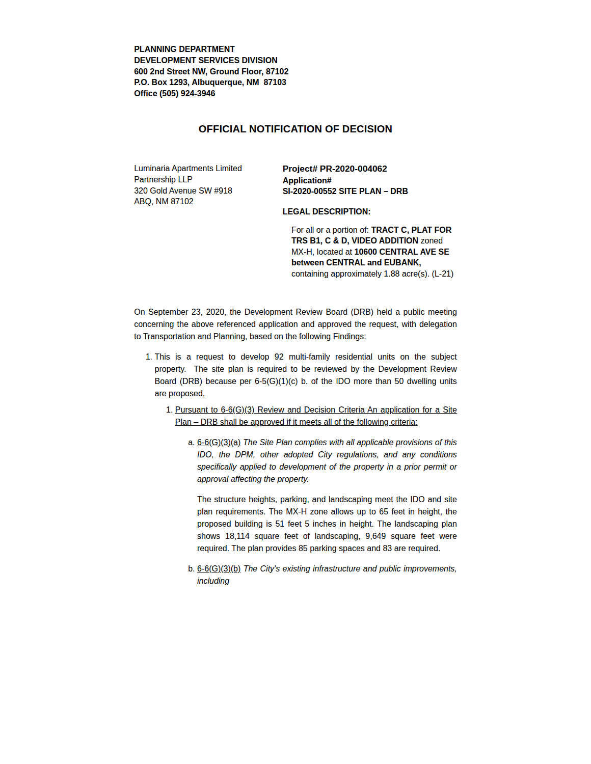PLANNING DEPARTMENT
DEVELOPMENT SERVICES DIVISION
600 2nd Street NW, Ground Floor, 87102
P.O. Box 1293, Albuquerque, NM 87103
Office (505) 924-3946
OFFICIAL NOTIFICATION OF DECISION
| Luminaria Apartments Limited Partnership LLP 320 Gold Avenue SW #918 ABQ, NM 87102 | Project# PR-2020-004062 Application# SI-2020-00552 SITE PLAN – DRB LEGAL DESCRIPTION: For all or a portion of: TRACT C, PLAT FOR TRS B1, C & D, VIDEO ADDITION zoned MX-H, located at 10600 CENTRAL AVE SE between CENTRAL and EUBANK, containing approximately 1.88 acre(s). (L-21) |
On September 23, 2020, the Development Review Board (DRB) held a public meeting concerning the above referenced application and approved the request, with delegation to Transportation and Planning, based on the following Findings:
This is a request to develop 92 multi-family residential units on the subject property. The site plan is required to be reviewed by the Development Review Board (DRB) because per 6-5(G)(1)(c) b. of the IDO more than 50 dwelling units are proposed.
Pursuant to 6-6(G)(3) Review and Decision Criteria An application for a Site Plan – DRB shall be approved if it meets all of the following criteria:
6-6(G)(3)(a) The Site Plan complies with all applicable provisions of this IDO, the DPM, other adopted City regulations, and any conditions specifically applied to development of the property in a prior permit or approval affecting the property.
The structure heights, parking, and landscaping meet the IDO and site plan requirements. The MX-H zone allows up to 65 feet in height, the proposed building is 51 feet 5 inches in height. The landscaping plan shows 18,114 square feet of landscaping, 9,649 square feet were required. The plan provides 85 parking spaces and 83 are required.
6-6(G)(3)(b) The City's existing infrastructure and public improvements, including